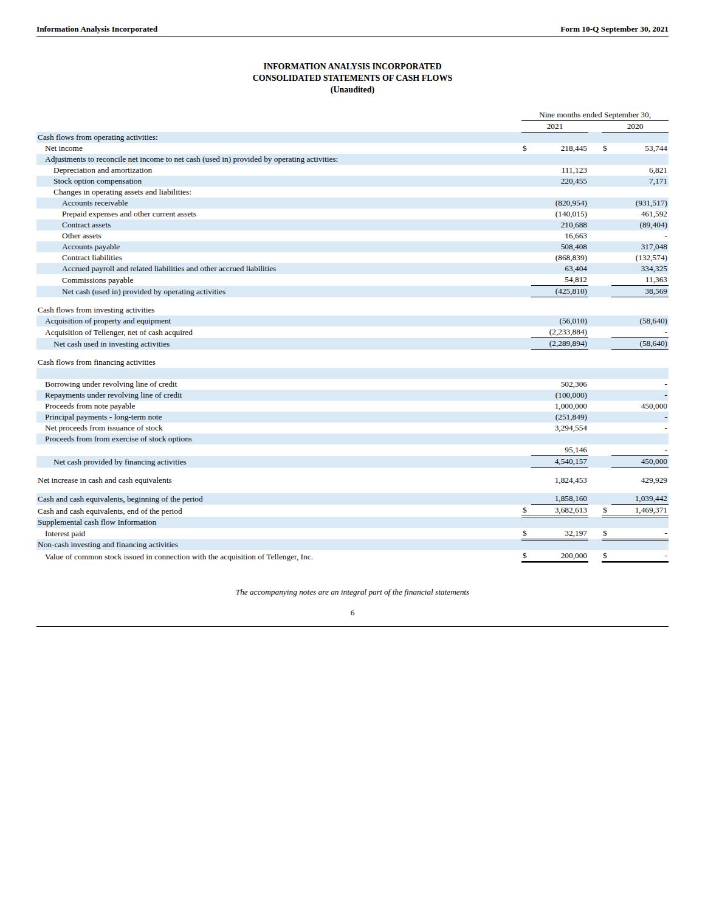Information Analysis Incorporated
Form 10-Q September 30, 2021
INFORMATION ANALYSIS INCORPORATED
CONSOLIDATED STATEMENTS OF CASH FLOWS
(Unaudited)
| | | Nine months ended September 30, |
| | | 2021 | | 2020 |
| Cash flows from operating activities: | | | | | | |
| Net income | | $ | 218,445 | | $ | 53,744 |
| Adjustments to reconcile net income to net cash (used in) provided by operating activities: | | | | | | |
| Depreciation and amortization | | | 111,123 | | | 6,821 |
| Stock option compensation | | | 220,455 | | | 7,171 |
| Changes in operating assets and liabilities: | | | | | | |
| Accounts receivable | | | (820,954) | | | (931,517) |
| Prepaid expenses and other current assets | | | (140,015) | | | 461,592 |
| Contract assets | | | 210,688 | | | (89,404) |
| Other assets | | | 16,663 | | | - |
| Accounts payable | | | 508,408 | | | 317,048 |
| Contract liabilities | | | (868,839) | | | (132,574) |
| Accrued payroll and related liabilities and other accrued liabilities | | | 63,404 | | | 334,325 |
| Commissions payable | | | 54,812 | | | 11,363 |
| Net cash (used in) provided by operating activities | | | (425,810) | | | 38,569 |
| Cash flows from investing activities | | | | | | |
| Acquisition of property and equipment | | | (56,010) | | | (58,640) |
| Acquisition of Tellenger, net of cash acquired | | | (2,233,884) | | | - |
| Net cash used in investing activities | | | (2,289,894) | | | (58,640) |
| Cash flows from financing activities | | | | | | |
| Borrowing under revolving line of credit | | | 502,306 | | | - |
| Repayments under revolving line of credit | | | (100,000) | | | - |
| Proceeds from note payable | | | 1,000,000 | | | 450,000 |
| Principal payments - long-term note | | | (251,849) | | | - |
| Net proceeds from issuance of stock | | | 3,294,554 | | | - |
| Proceeds from from exercise of stock options | | | | | | |
| | | | 95,146 | | | - |
| Net cash provided by financing activities | | | 4,540,157 | | | 450,000 |
| Net increase in cash and cash equivalents | | | 1,824,453 | | | 429,929 |
| Cash and cash equivalents, beginning of the period | | | 1,858,160 | | | 1,039,442 |
| Cash and cash equivalents, end of the period | | $ | 3,682,613 | | $ | 1,469,371 |
| Supplemental cash flow Information | | | | | | |
| Interest paid | | $ | 32,197 | | $ | - |
| Non-cash investing and financing activities | | | | | | |
| Value of common stock issued in connection with the acquisition of Tellenger, Inc. | | $ | 200,000 | | $ | - |
The accompanying notes are an integral part of the financial statements
6